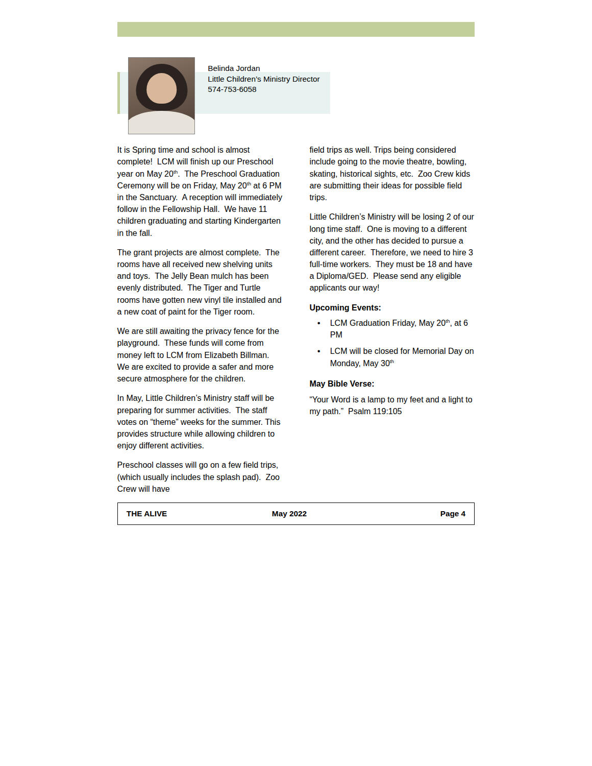Belinda Jordan
Little Children’s Ministry Director
574-753-6058
It is Spring time and school is almost complete! LCM will finish up our Preschool year on May 20th. The Preschool Graduation Ceremony will be on Friday, May 20th at 6 PM in the Sanctuary. A reception will immediately follow in the Fellowship Hall. We have 11 children graduating and starting Kindergarten in the fall.
The grant projects are almost complete. The rooms have all received new shelving units and toys. The Jelly Bean mulch has been evenly distributed. The Tiger and Turtle rooms have gotten new vinyl tile installed and a new coat of paint for the Tiger room.
We are still awaiting the privacy fence for the playground. These funds will come from money left to LCM from Elizabeth Billman. We are excited to provide a safer and more secure atmosphere for the children.
In May, Little Children’s Ministry staff will be preparing for summer activities. The staff votes on “theme” weeks for the summer. This provides structure while allowing children to enjoy different activities.
Preschool classes will go on a few field trips, (which usually includes the splash pad). Zoo Crew will have
field trips as well. Trips being considered include going to the movie theatre, bowling, skating, historical sights, etc. Zoo Crew kids are submitting their ideas for possible field trips.
Little Children’s Ministry will be losing 2 of our long time staff. One is moving to a different city, and the other has decided to pursue a different career. Therefore, we need to hire 3 full-time workers. They must be 18 and have a Diploma/GED. Please send any eligible applicants our way!
Upcoming Events:
LCM Graduation Friday, May 20th, at 6 PM
LCM will be closed for Memorial Day on Monday, May 30th
May Bible Verse:
“Your Word is a lamp to my feet and a light to my path.” Psalm 119:105
THE ALIVE
May 2022
Page 4